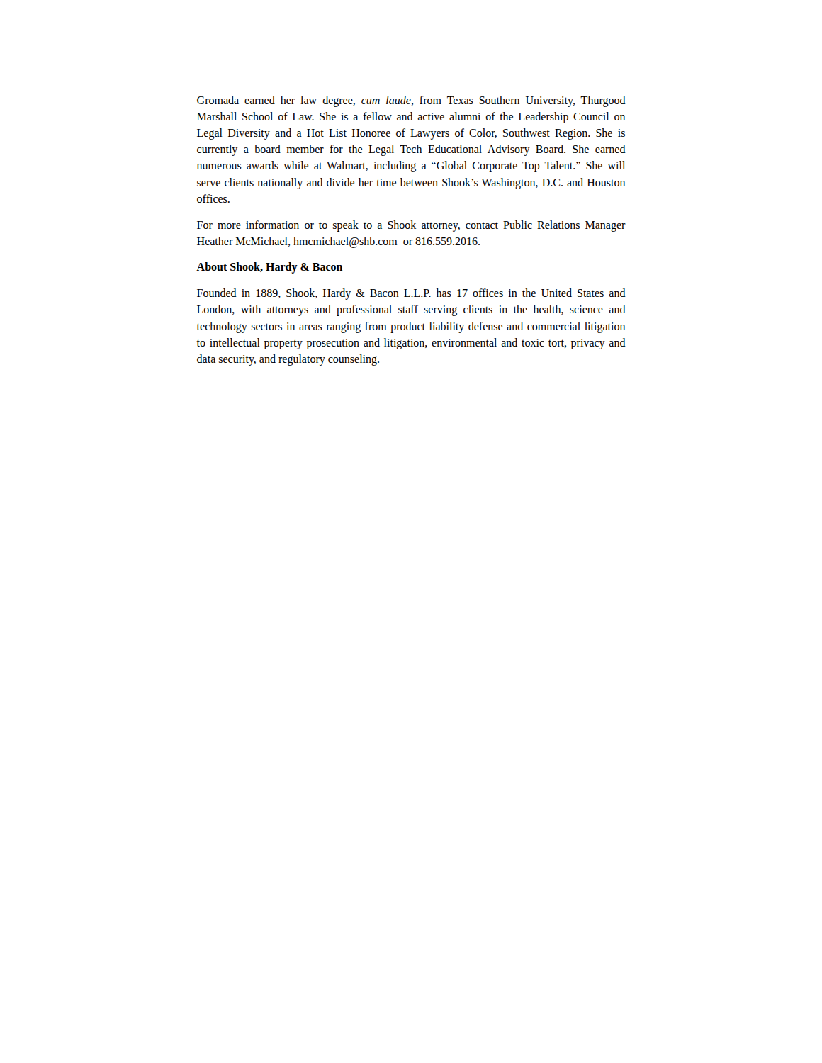Gromada earned her law degree, cum laude, from Texas Southern University, Thurgood Marshall School of Law. She is a fellow and active alumni of the Leadership Council on Legal Diversity and a Hot List Honoree of Lawyers of Color, Southwest Region. She is currently a board member for the Legal Tech Educational Advisory Board. She earned numerous awards while at Walmart, including a “Global Corporate Top Talent.” She will serve clients nationally and divide her time between Shook’s Washington, D.C. and Houston offices.
For more information or to speak to a Shook attorney, contact Public Relations Manager Heather McMichael, hmcmichael@shb.com or 816.559.2016.
About Shook, Hardy & Bacon
Founded in 1889, Shook, Hardy & Bacon L.L.P. has 17 offices in the United States and London, with attorneys and professional staff serving clients in the health, science and technology sectors in areas ranging from product liability defense and commercial litigation to intellectual property prosecution and litigation, environmental and toxic tort, privacy and data security, and regulatory counseling.